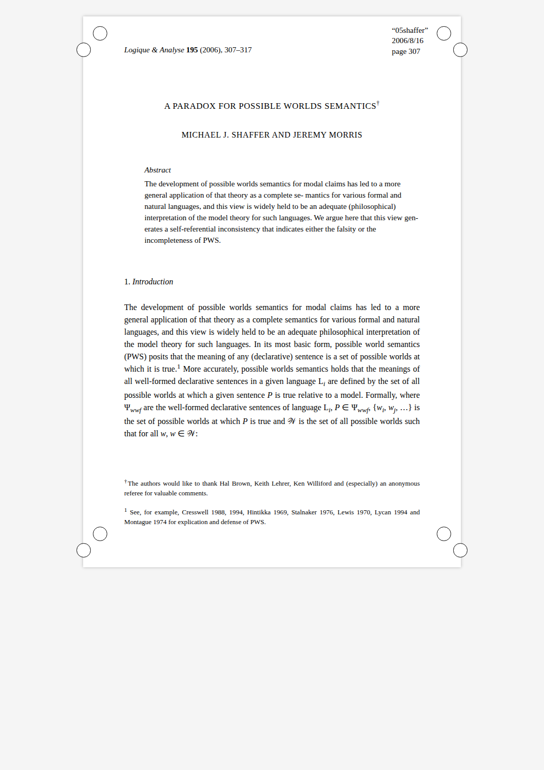“05shaffer”
2006/8/16
page 307
Logique & Analyse 195 (2006), 307–317
A PARADOX FOR POSSIBLE WORLDS SEMANTICS†
MICHAEL J. SHAFFER AND JEREMY MORRIS
Abstract The development of possible worlds semantics for modal claims has led to a more general application of that theory as a complete se- mantics for various formal and natural languages, and this view is widely held to be an adequate (philosophical) interpretation of the model theory for such languages. We argue here that this view gen- erates a self-referential inconsistency that indicates either the falsity or the incompleteness of PWS.
1. Introduction
The development of possible worlds semantics for modal claims has led to a more general application of that theory as a complete semantics for various formal and natural languages, and this view is widely held to be an adequate philosophical interpretation of the model theory for such languages. In its most basic form, possible world semantics (PWS) posits that the meaning of any (declarative) sentence is a set of possible worlds at which it is true.1 More accurately, possible worlds semantics holds that the meanings of all well-formed declarative sentences in a given language Li are defined by the set of all possible worlds at which a given sentence P is true relative to a model. Formally, where Ψwwf are the well-formed declarative sentences of language Li, P ∈ Ψwwf, {wi, wj, …} is the set of possible worlds at which P is true and 𝒲 is the set of all possible worlds such that for all w, w ∈ 𝒲:
†The authors would like to thank Hal Brown, Keith Lehrer, Ken Williford and (especially) an anonymous referee for valuable comments.
1 See, for example, Cresswell 1988, 1994, Hintikka 1969, Stalnaker 1976, Lewis 1970, Lycan 1994 and Montague 1974 for explication and defense of PWS.